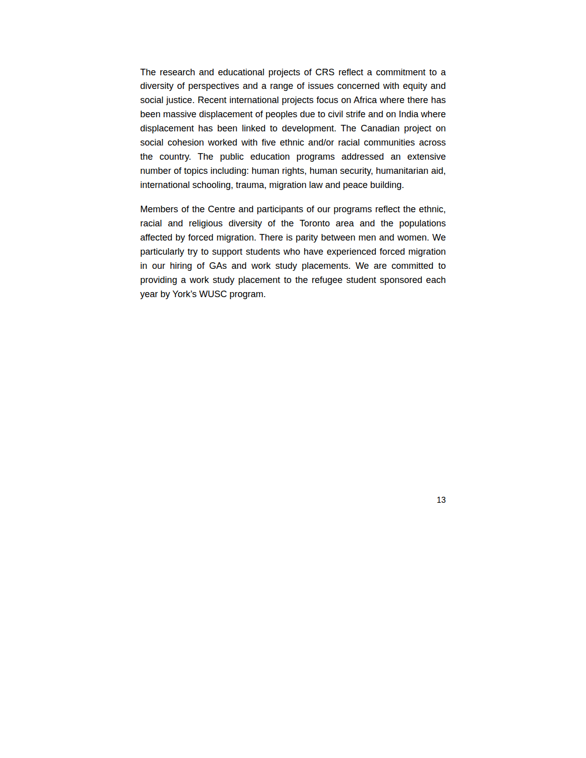The research and educational projects of CRS reflect a commitment to a diversity of perspectives and a range of issues concerned with equity and social justice. Recent international projects focus on Africa where there has been massive displacement of peoples due to civil strife and on India where displacement has been linked to development. The Canadian project on social cohesion worked with five ethnic and/or racial communities across the country. The public education programs addressed an extensive number of topics including: human rights, human security, humanitarian aid, international schooling, trauma, migration law and peace building.
Members of the Centre and participants of our programs reflect the ethnic, racial and religious diversity of the Toronto area and the populations affected by forced migration. There is parity between men and women. We particularly try to support students who have experienced forced migration in our hiring of GAs and work study placements. We are committed to providing a work study placement to the refugee student sponsored each year by York’s WUSC program.
13